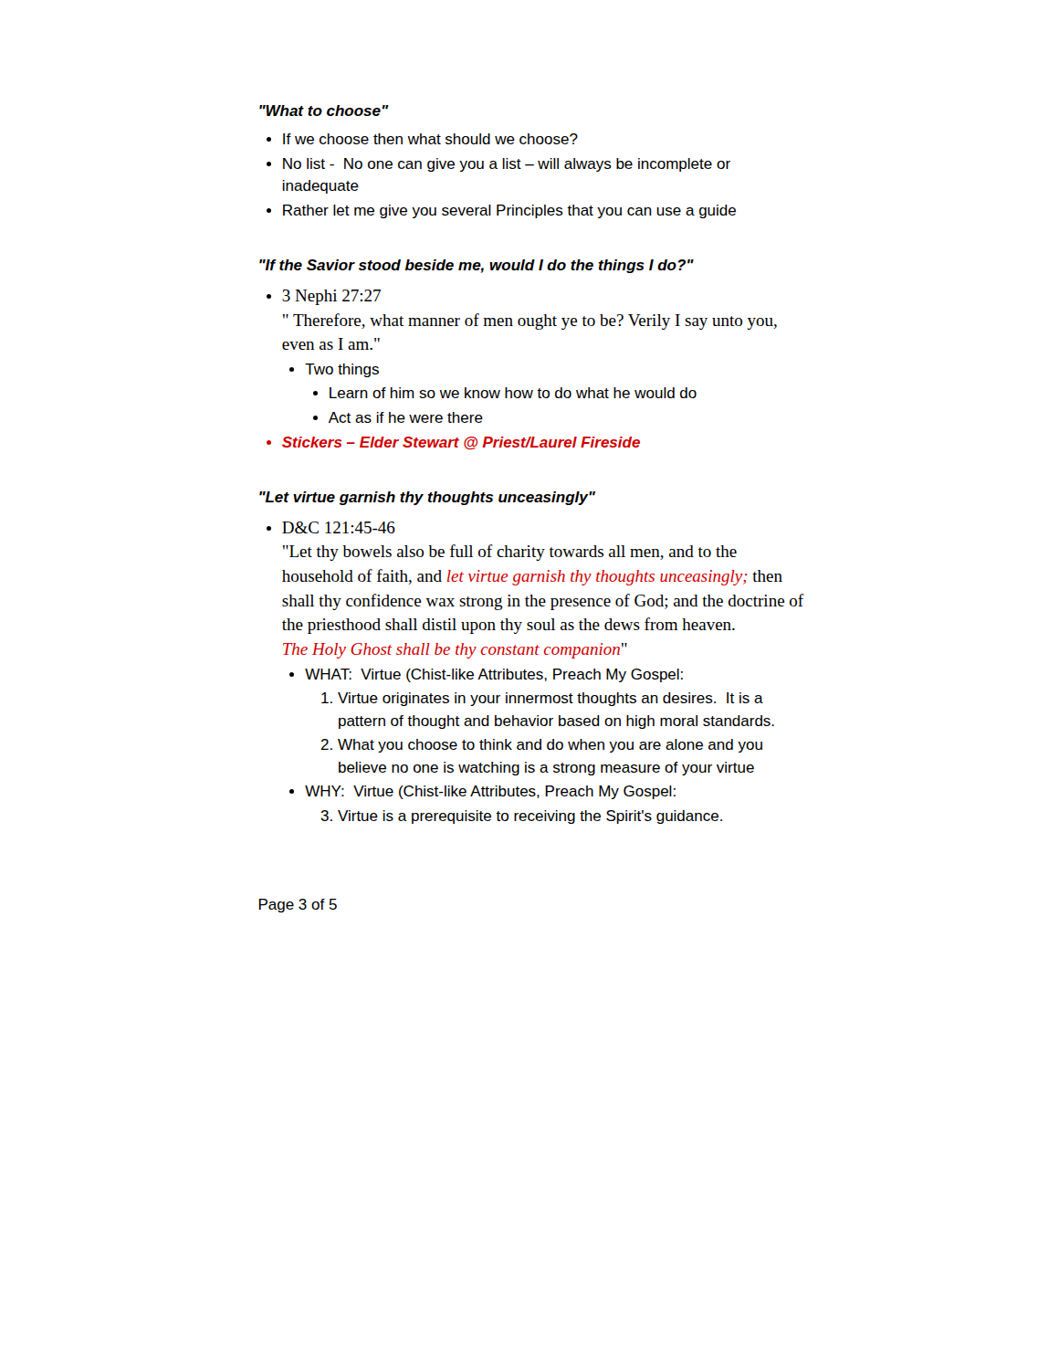"What to choose"
If we choose then what should we choose?
No list - No one can give you a list – will always be incomplete or inadequate
Rather let me give you several Principles that you can use a guide
"If the Savior stood beside me, would I do the things I do?"
3 Nephi 27:27
" Therefore, what manner of men ought ye to be? Verily I say unto you, even as I am."
Two things
Learn of him so we know how to do what he would do
Act as if he were there
Stickers – Elder Stewart @ Priest/Laurel Fireside
"Let virtue garnish thy thoughts unceasingly"
D&C 121:45-46
"Let thy bowels also be full of charity towards all men, and to the household of faith, and let virtue garnish thy thoughts unceasingly; then shall thy confidence wax strong in the presence of God; and the doctrine of the priesthood shall distil upon thy soul as the dews from heaven.
The Holy Ghost shall be thy constant companion"
WHAT: Virtue (Chist-like Attributes, Preach My Gospel:
Virtue originates in your innermost thoughts an desires. It is a pattern of thought and behavior based on high moral standards.
What you choose to think and do when you are alone and you believe no one is watching is a strong measure of your virtue
WHY: Virtue (Chist-like Attributes, Preach My Gospel:
Virtue is a prerequisite to receiving the Spirit's guidance.
Page 3 of 5